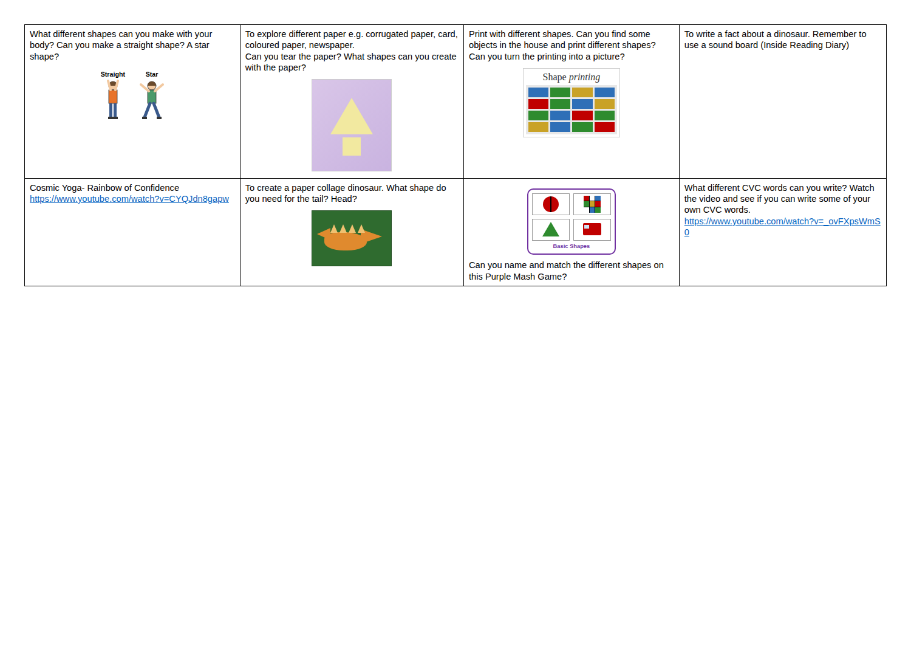| What different shapes can you make with your body? Can you make a straight shape? A star shape? Straight Star | To explore different paper e.g. corrugated paper, card, coloured paper, newspaper. Can you tear the paper? What shapes can you create with the paper? | Print with different shapes. Can you find some objects in the house and print different shapes? Can you turn the printing into a picture? Shape printing | To write a fact about a dinosaur. Remember to use a sound board (Inside Reading Diary) |
| Cosmic Yoga- Rainbow of Confidence https://www.youtube.com/watch?v=CYQJdn8gapw | To create a paper collage dinosaur. What shape do you need for the tail? Head? | Basic Shapes Can you name and match the different shapes on this Purple Mash Game? | What different CVC words can you write? Watch the video and see if you can write some of your own CVC words. https://www.youtube.com/watch?v=_ovFXpsWmS0 |